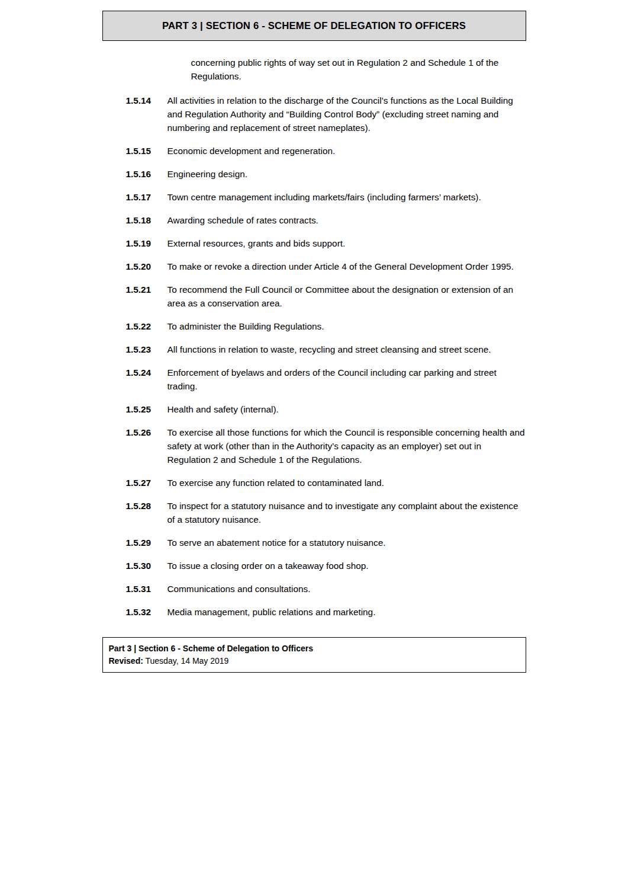PART 3 | SECTION 6 - SCHEME OF DELEGATION TO OFFICERS
concerning public rights of way set out in Regulation 2 and Schedule 1 of the Regulations.
1.5.14
All activities in relation to the discharge of the Council’s functions as the Local Building and Regulation Authority and “Building Control Body” (excluding street naming and numbering and replacement of street nameplates).
1.5.15
Economic development and regeneration.
1.5.16
Engineering design.
1.5.17
Town centre management including markets/fairs (including farmers’ markets).
1.5.18
Awarding schedule of rates contracts.
1.5.19
External resources, grants and bids support.
1.5.20
To make or revoke a direction under Article 4 of the General Development Order 1995.
1.5.21
To recommend the Full Council or Committee about the designation or extension of an area as a conservation area.
1.5.22
To administer the Building Regulations.
1.5.23
All functions in relation to waste, recycling and street cleansing and street scene.
1.5.24
Enforcement of byelaws and orders of the Council including car parking and street trading.
1.5.25
Health and safety (internal).
1.5.26
To exercise all those functions for which the Council is responsible concerning health and safety at work (other than in the Authority’s capacity as an employer) set out in Regulation 2 and Schedule 1 of the Regulations.
1.5.27
To exercise any function related to contaminated land.
1.5.28
To inspect for a statutory nuisance and to investigate any complaint about the existence of a statutory nuisance.
1.5.29
To serve an abatement notice for a statutory nuisance.
1.5.30
To issue a closing order on a takeaway food shop.
1.5.31
Communications and consultations.
1.5.32
Media management, public relations and marketing.
Part 3 | Section 6 - Scheme of Delegation to Officers
Revised: Tuesday, 14 May 2019